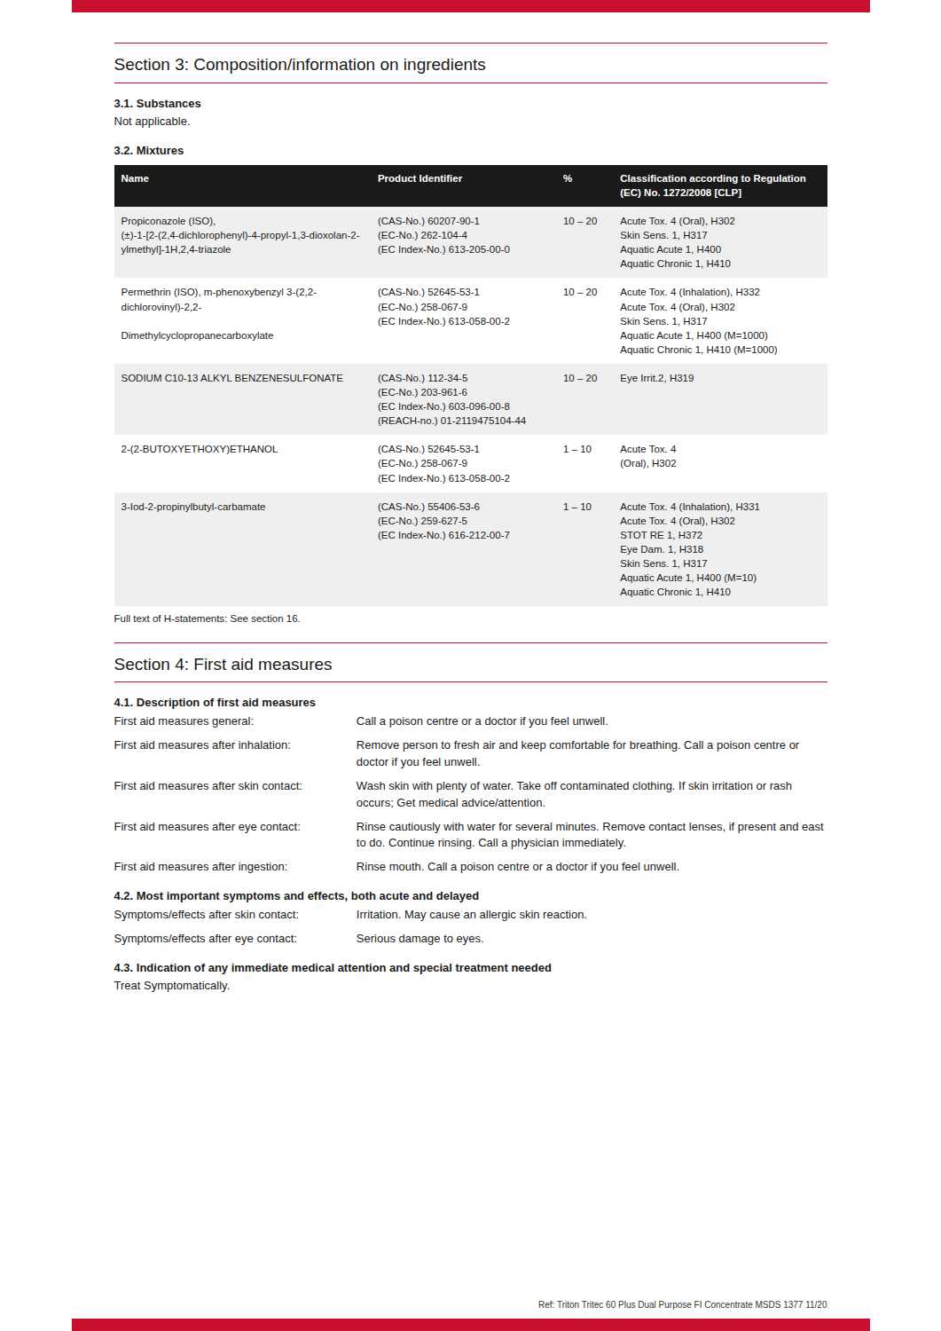Section 3: Composition/information on ingredients
3.1. Substances
Not applicable.
3.2. Mixtures
| Name | Product Identifier | % | Classification according to Regulation (EC) No. 1272/2008 [CLP] |
| --- | --- | --- | --- |
| Propiconazole (ISO), (±)-1-[2-(2,4-dichlorophenyl)-4-propyl-1,3-dioxolan-2-ylmethyl]-1H,2,4-triazole | (CAS-No.) 60207-90-1 (EC-No.) 262-104-4 (EC Index-No.) 613-205-00-0 | 10 – 20 | Acute Tox. 4 (Oral), H302 Skin Sens. 1, H317 Aquatic Acute 1, H400 Aquatic Chronic 1, H410 |
| Permethrin (ISO), m-phenoxybenzyl 3-(2,2-dichlorovinyl)-2,2- Dimethylcyclopropanecarboxylate | (CAS-No.) 52645-53-1 (EC-No.) 258-067-9 (EC Index-No.) 613-058-00-2 | 10 – 20 | Acute Tox. 4 (Inhalation), H332 Acute Tox. 4 (Oral), H302 Skin Sens. 1, H317 Aquatic Acute 1, H400 (M=1000) Aquatic Chronic 1, H410 (M=1000) |
| SODIUM C10-13 ALKYL BENZENESULFONATE | (CAS-No.) 112-34-5 (EC-No.) 203-961-6 (EC Index-No.) 603-096-00-8 (REACH-no.) 01-2119475104-44 | 10 – 20 | Eye Irrit.2, H319 |
| 2-(2-BUTOXYETHOXY)ETHANOL | (CAS-No.) 52645-53-1 (EC-No.) 258-067-9 (EC Index-No.) 613-058-00-2 | 1 – 10 | Acute Tox. 4 (Oral), H302 |
| 3-Iod-2-propinylbutyl-carbamate | (CAS-No.) 55406-53-6 (EC-No.) 259-627-5 (EC Index-No.) 616-212-00-7 | 1 – 10 | Acute Tox. 4 (Inhalation), H331 Acute Tox. 4 (Oral), H302 STOT RE 1, H372 Eye Dam. 1, H318 Skin Sens. 1, H317 Aquatic Acute 1, H400 (M=10) Aquatic Chronic 1, H410 |
Full text of H-statements: See section 16.
Section 4: First aid measures
4.1. Description of first aid measures
First aid measures general:
Call a poison centre or a doctor if you feel unwell.
First aid measures after inhalation:
Remove person to fresh air and keep comfortable for breathing. Call a poison centre or doctor if you feel unwell.
First aid measures after skin contact:
Wash skin with plenty of water. Take off contaminated clothing. If skin irritation or rash occurs; Get medical advice/attention.
First aid measures after eye contact:
Rinse cautiously with water for several minutes. Remove contact lenses, if present and east to do. Continue rinsing. Call a physician immediately.
First aid measures after ingestion:
Rinse mouth. Call a poison centre or a doctor if you feel unwell.
4.2. Most important symptoms and effects, both acute and delayed
Symptoms/effects after skin contact:
Irritation. May cause an allergic skin reaction.
Symptoms/effects after eye contact:
Serious damage to eyes.
4.3. Indication of any immediate medical attention and special treatment needed
Treat Symptomatically.
Ref: Triton Tritec 60 Plus Dual Purpose FI Concentrate MSDS 1377 11/20